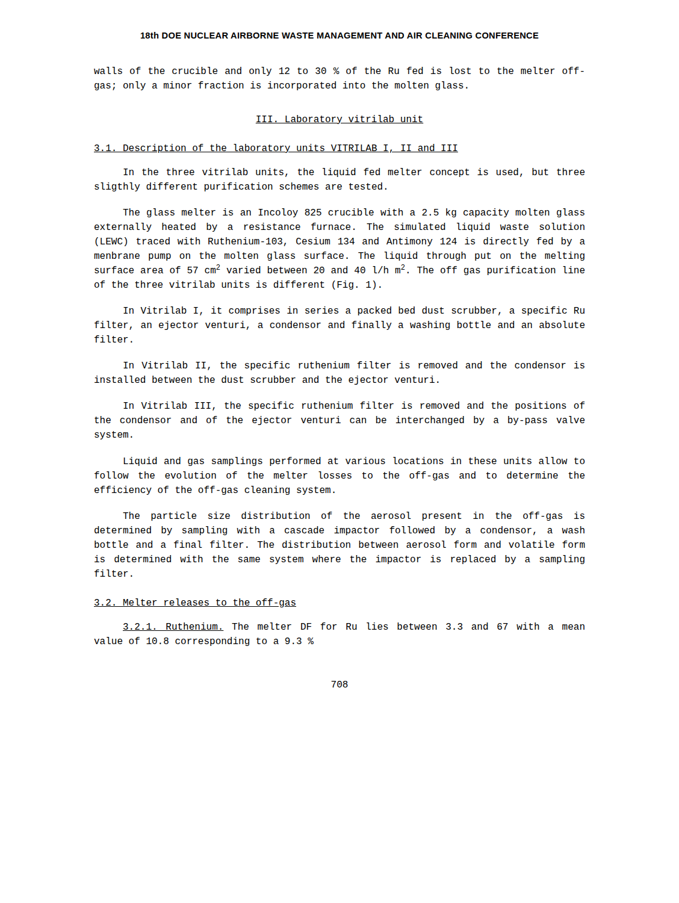18th DOE NUCLEAR AIRBORNE WASTE MANAGEMENT AND AIR CLEANING CONFERENCE
walls of the crucible and only 12 to 30 % of the Ru fed is lost to the melter off-gas; only a minor fraction is incorporated into the molten glass.
III. Laboratory vitrilab unit
3.1. Description of the laboratory units VITRILAB I, II and III
In the three vitrilab units, the liquid fed melter concept is used, but three sligthly different purification schemes are tested.
The glass melter is an Incoloy 825 crucible with a 2.5 kg capacity molten glass externally heated by a resistance furnace. The simulated liquid waste solution (LEWC) traced with Ruthenium-103, Cesium 134 and Antimony 124 is directly fed by a menbrane pump on the molten glass surface. The liquid through put on the melting surface area of 57 cm2 varied between 20 and 40 l/h m2. The off gas purification line of the three vitrilab units is different (Fig. 1).
In Vitrilab I, it comprises in series a packed bed dust scrubber, a specific Ru filter, an ejector venturi, a condensor and finally a washing bottle and an absolute filter.
In Vitrilab II, the specific ruthenium filter is removed and the condensor is installed between the dust scrubber and the ejector venturi.
In Vitrilab III, the specific ruthenium filter is removed and the positions of the condensor and of the ejector venturi can be interchanged by a by-pass valve system.
Liquid and gas samplings performed at various locations in these units allow to follow the evolution of the melter losses to the off-gas and to determine the efficiency of the off-gas cleaning system.
The particle size distribution of the aerosol present in the off-gas is determined by sampling with a cascade impactor followed by a condensor, a wash bottle and a final filter. The distribution between aerosol form and volatile form is determined with the same system where the impactor is replaced by a sampling filter.
3.2. Melter releases to the off-gas
3.2.1. Ruthenium. The melter DF for Ru lies between 3.3 and 67 with a mean value of 10.8 corresponding to a 9.3 %
708